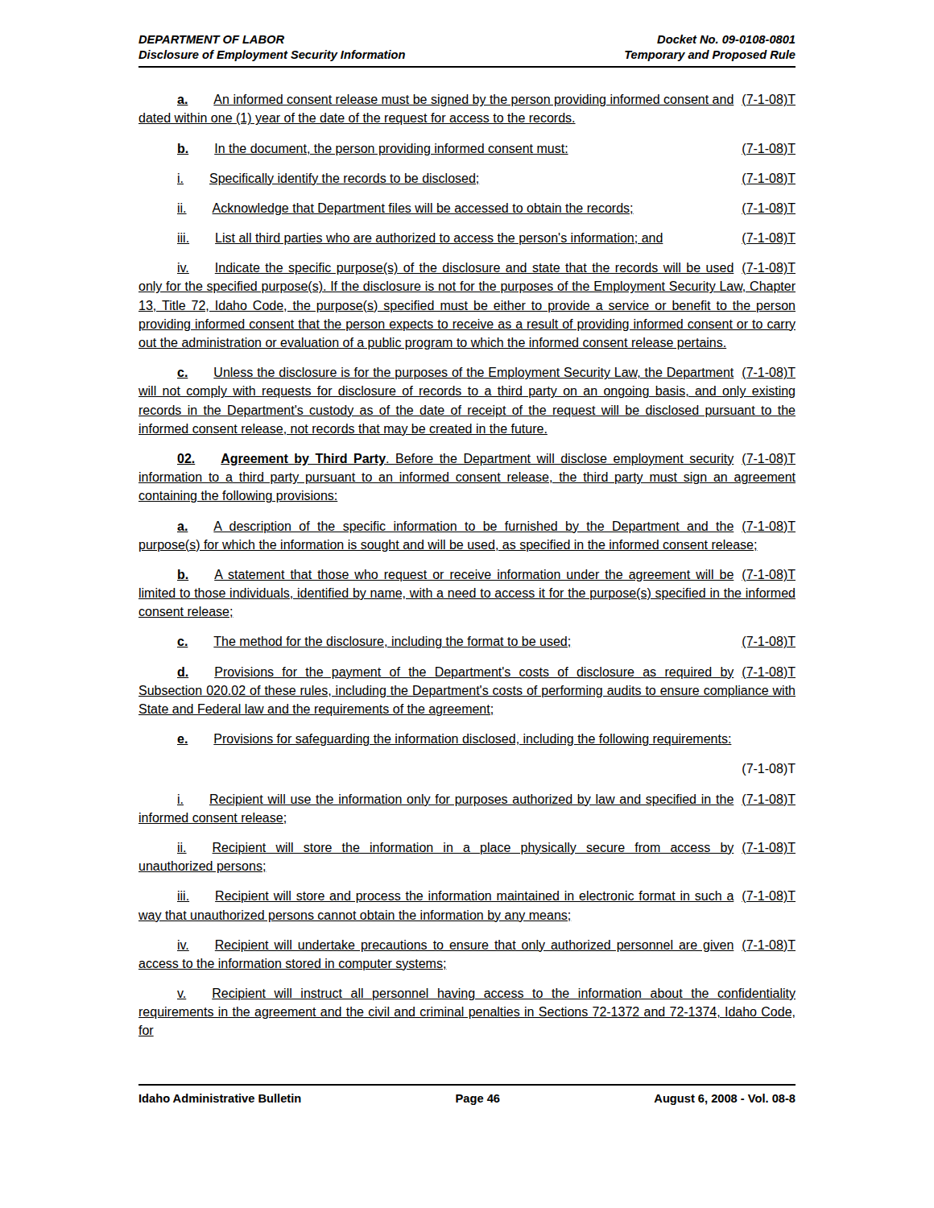DEPARTMENT OF LABOR
Disclosure of Employment Security Information
Docket No. 09-0108-0801
Temporary and Proposed Rule
(7-1-08)T
a.  An informed consent release must be signed by the person providing informed consent and dated within one (1) year of the date of the request for access to the records.
(7-1-08)T
b.  In the document, the person providing informed consent must:
(7-1-08)T
i.  Specifically identify the records to be disclosed;
(7-1-08)T
ii.  Acknowledge that Department files will be accessed to obtain the records;
(7-1-08)T
iii.  List all third parties who are authorized to access the person's information; and
(7-1-08)T
iv.  Indicate the specific purpose(s) of the disclosure and state that the records will be used only for the specified purpose(s). If the disclosure is not for the purposes of the Employment Security Law, Chapter 13, Title 72, Idaho Code, the purpose(s) specified must be either to provide a service or benefit to the person providing informed consent that the person expects to receive as a result of providing informed consent or to carry out the administration or evaluation of a public program to which the informed consent release pertains.
(7-1-08)T
c.  Unless the disclosure is for the purposes of the Employment Security Law, the Department will not comply with requests for disclosure of records to a third party on an ongoing basis, and only existing records in the Department's custody as of the date of receipt of the request will be disclosed pursuant to the informed consent release, not records that may be created in the future.
(7-1-08)T
02.  Agreement by Third Party. Before the Department will disclose employment security information to a third party pursuant to an informed consent release, the third party must sign an agreement containing the following provisions:
(7-1-08)T
a.  A description of the specific information to be furnished by the Department and the purpose(s) for which the information is sought and will be used, as specified in the informed consent release;
(7-1-08)T
b.  A statement that those who request or receive information under the agreement will be limited to those individuals, identified by name, with a need to access it for the purpose(s) specified in the informed consent release;
(7-1-08)T
c.  The method for the disclosure, including the format to be used;
(7-1-08)T
d.  Provisions for the payment of the Department's costs of disclosure as required by Subsection 020.02 of these rules, including the Department's costs of performing audits to ensure compliance with State and Federal law and the requirements of the agreement;
e.  Provisions for safeguarding the information disclosed, including the following requirements:
(7-1-08)T
(7-1-08)T
i.  Recipient will use the information only for purposes authorized by law and specified in the informed consent release;
(7-1-08)T
ii.  Recipient will store the information in a place physically secure from access by unauthorized persons;
(7-1-08)T
iii.  Recipient will store and process the information maintained in electronic format in such a way that unauthorized persons cannot obtain the information by any means;
(7-1-08)T
iv.  Recipient will undertake precautions to ensure that only authorized personnel are given access to the information stored in computer systems;
v.  Recipient will instruct all personnel having access to the information about the confidentiality requirements in the agreement and the civil and criminal penalties in Sections 72-1372 and 72-1374, Idaho Code, for
Idaho Administrative Bulletin
Page 46
August 6, 2008 - Vol. 08-8